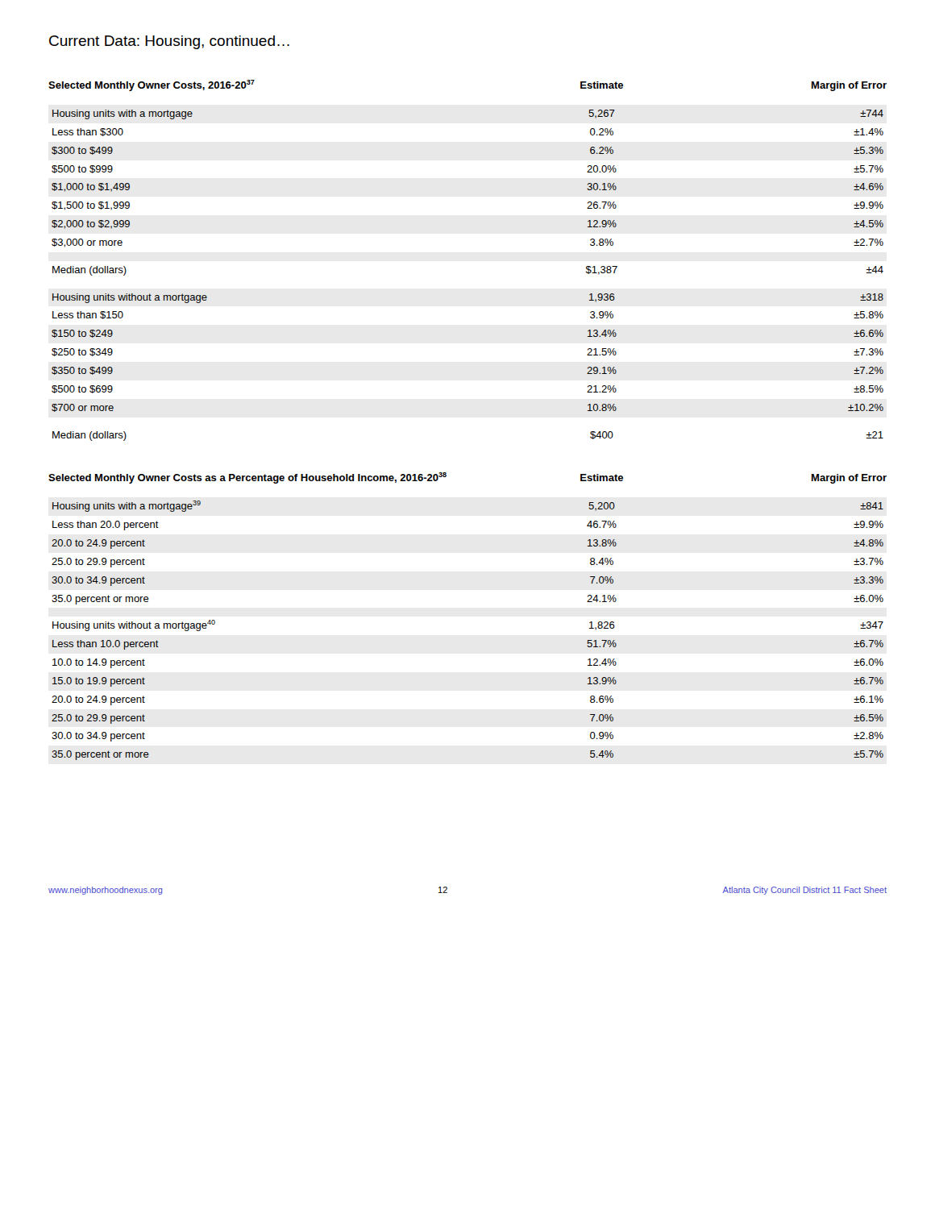Current Data: Housing, continued…
Selected Monthly Owner Costs, 2016-20 37 Estimate Margin of Error
| Housing units with a mortgage | 5,267 | ±744 |
| Less than $300 | 0.2% | ±1.4% |
| $300 to $499 | 6.2% | ±5.3% |
| $500 to $999 | 20.0% | ±5.7% |
| $1,000 to $1,499 | 30.1% | ±4.6% |
| $1,500 to $1,999 | 26.7% | ±9.9% |
| $2,000 to $2,999 | 12.9% | ±4.5% |
| $3,000 or more | 3.8% | ±2.7% |
| Median (dollars) | $1,387 | ±44 |
| Housing units without a mortgage | 1,936 | ±318 |
| Less than $150 | 3.9% | ±5.8% |
| $150 to $249 | 13.4% | ±6.6% |
| $250 to $349 | 21.5% | ±7.3% |
| $350 to $499 | 29.1% | ±7.2% |
| $500 to $699 | 21.2% | ±8.5% |
| $700 or more | 10.8% | ±10.2% |
| Median (dollars) | $400 | ±21 |
Selected Monthly Owner Costs as a Percentage of Household Income, 2016-20 38 Estimate Margin of Error
| Housing units with a mortgage 39 | 5,200 | ±841 |
| Less than 20.0 percent | 46.7% | ±9.9% |
| 20.0 to 24.9 percent | 13.8% | ±4.8% |
| 25.0 to 29.9 percent | 8.4% | ±3.7% |
| 30.0 to 34.9 percent | 7.0% | ±3.3% |
| 35.0 percent or more | 24.1% | ±6.0% |
| Housing units without a mortgage 40 | 1,826 | ±347 |
| Less than 10.0 percent | 51.7% | ±6.7% |
| 10.0 to 14.9 percent | 12.4% | ±6.0% |
| 15.0 to 19.9 percent | 13.9% | ±6.7% |
| 20.0 to 24.9 percent | 8.6% | ±6.1% |
| 25.0 to 29.9 percent | 7.0% | ±6.5% |
| 30.0 to 34.9 percent | 0.9% | ±2.8% |
| 35.0 percent or more | 5.4% | ±5.7% |
www.neighborhoodnexus.org 12 Atlanta City Council District 11 Fact Sheet